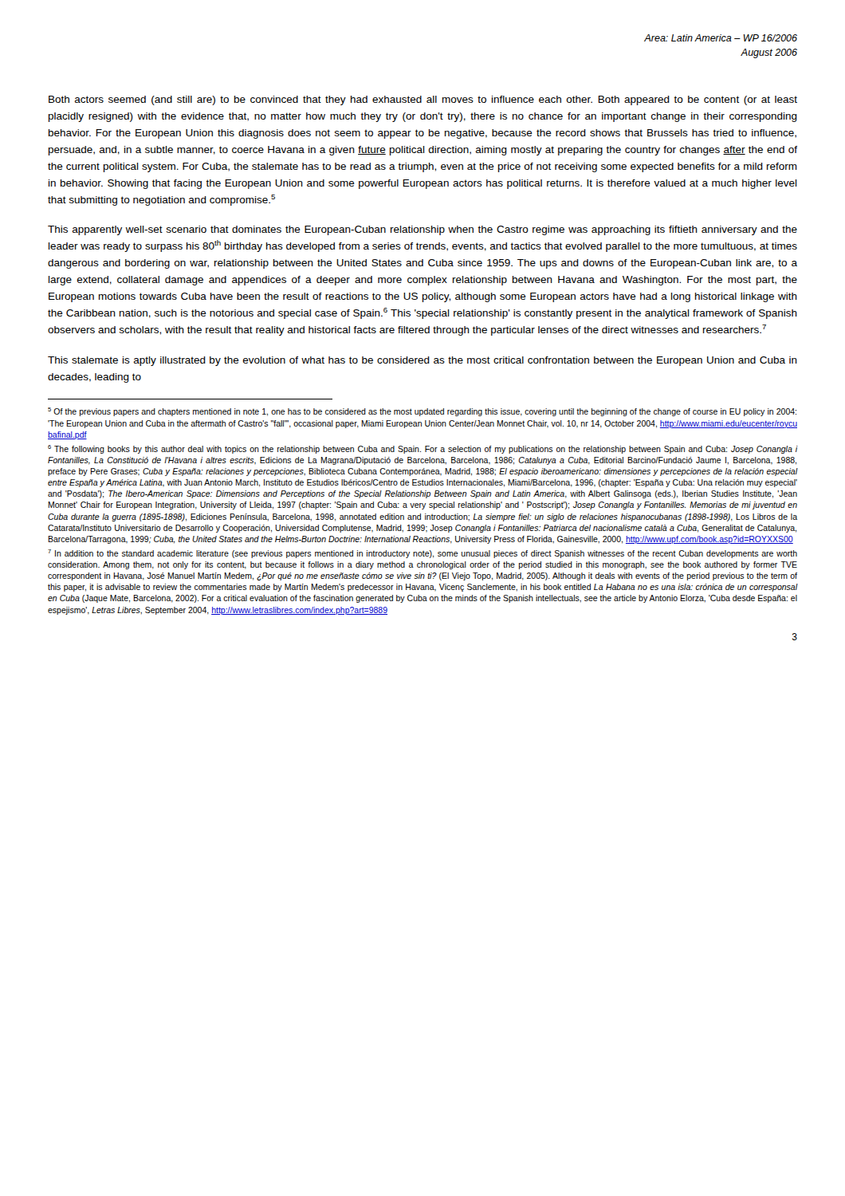Area: Latin America – WP 16/2006
August 2006
Both actors seemed (and still are) to be convinced that they had exhausted all moves to influence each other. Both appeared to be content (or at least placidly resigned) with the evidence that, no matter how much they try (or don't try), there is no chance for an important change in their corresponding behavior. For the European Union this diagnosis does not seem to appear to be negative, because the record shows that Brussels has tried to influence, persuade, and, in a subtle manner, to coerce Havana in a given future political direction, aiming mostly at preparing the country for changes after the end of the current political system. For Cuba, the stalemate has to be read as a triumph, even at the price of not receiving some expected benefits for a mild reform in behavior. Showing that facing the European Union and some powerful European actors has political returns. It is therefore valued at a much higher level that submitting to negotiation and compromise.5
This apparently well-set scenario that dominates the European-Cuban relationship when the Castro regime was approaching its fiftieth anniversary and the leader was ready to surpass his 80th birthday has developed from a series of trends, events, and tactics that evolved parallel to the more tumultuous, at times dangerous and bordering on war, relationship between the United States and Cuba since 1959. The ups and downs of the European-Cuban link are, to a large extend, collateral damage and appendices of a deeper and more complex relationship between Havana and Washington. For the most part, the European motions towards Cuba have been the result of reactions to the US policy, although some European actors have had a long historical linkage with the Caribbean nation, such is the notorious and special case of Spain.6 This 'special relationship' is constantly present in the analytical framework of Spanish observers and scholars, with the result that reality and historical facts are filtered through the particular lenses of the direct witnesses and researchers.7
This stalemate is aptly illustrated by the evolution of what has to be considered as the most critical confrontation between the European Union and Cuba in decades, leading to
5 Of the previous papers and chapters mentioned in note 1, one has to be considered as the most updated regarding this issue, covering until the beginning of the change of course in EU policy in 2004: 'The European Union and Cuba in the aftermath of Castro's "fall"', occasional paper, Miami European Union Center/Jean Monnet Chair, vol. 10, nr 14, October 2004, http://www.miami.edu/eucenter/roycubafinal.pdf
6 The following books by this author deal with topics on the relationship between Cuba and Spain. For a selection of my publications on the relationship between Spain and Cuba: Josep Conangla i Fontanilles, La Constitució de l'Havana i altres escrits, Edicions de La Magrana/Diputació de Barcelona, Barcelona, 1986; Catalunya a Cuba, Editorial Barcino/Fundació Jaume I, Barcelona, 1988, preface by Pere Grases; Cuba y España: relaciones y percepciones, Biblioteca Cubana Contemporánea, Madrid, 1988; El espacio iberoamericano: dimensiones y percepciones de la relación especial entre España y América Latina, with Juan Antonio March, Instituto de Estudios Ibéricos/Centro de Estudios Internacionales, Miami/Barcelona, 1996, (chapter: 'España y Cuba: Una relación muy especial' and 'Posdata'); The Ibero-American Space: Dimensions and Perceptions of the Special Relationship Between Spain and Latin America, with Albert Galinsoga (eds.), Iberian Studies Institute, 'Jean Monnet' Chair for European Integration, University of Lleida, 1997 (chapter: 'Spain and Cuba: a very special relationship' and ' Postscript'); Josep Conangla y Fontanilles. Memorias de mi juventud en Cuba durante la guerra (1895-1898), Ediciones Península, Barcelona, 1998, annotated edition and introduction; La siempre fiel: un siglo de relaciones hispanocubanas (1898-1998), Los Libros de la Catarata/Instituto Universitario de Desarrollo y Cooperación, Universidad Complutense, Madrid, 1999; Josep Conangla i Fontanilles: Patriarca del nacionalisme català a Cuba, Generalitat de Catalunya, Barcelona/Tarragona, 1999; Cuba, the United States and the Helms-Burton Doctrine: International Reactions, University Press of Florida, Gainesville, 2000, http://www.upf.com/book.asp?id=ROYXXS00
7 In addition to the standard academic literature (see previous papers mentioned in introductory note), some unusual pieces of direct Spanish witnesses of the recent Cuban developments are worth consideration. Among them, not only for its content, but because it follows in a diary method a chronological order of the period studied in this monograph, see the book authored by former TVE correspondent in Havana, José Manuel Martín Medem, ¿Por qué no me enseñaste cómo se vive sin ti? (El Viejo Topo, Madrid, 2005). Although it deals with events of the period previous to the term of this paper, it is advisable to review the commentaries made by Martín Medem's predecessor in Havana, Vicenç Sanclemente, in his book entitled La Habana no es una isla: crónica de un corresponsal en Cuba (Jaque Mate, Barcelona, 2002). For a critical evaluation of the fascination generated by Cuba on the minds of the Spanish intellectuals, see the article by Antonio Elorza, 'Cuba desde España: el espejismo', Letras Libres, September 2004, http://www.letraslibres.com/index.php?art=9889
3